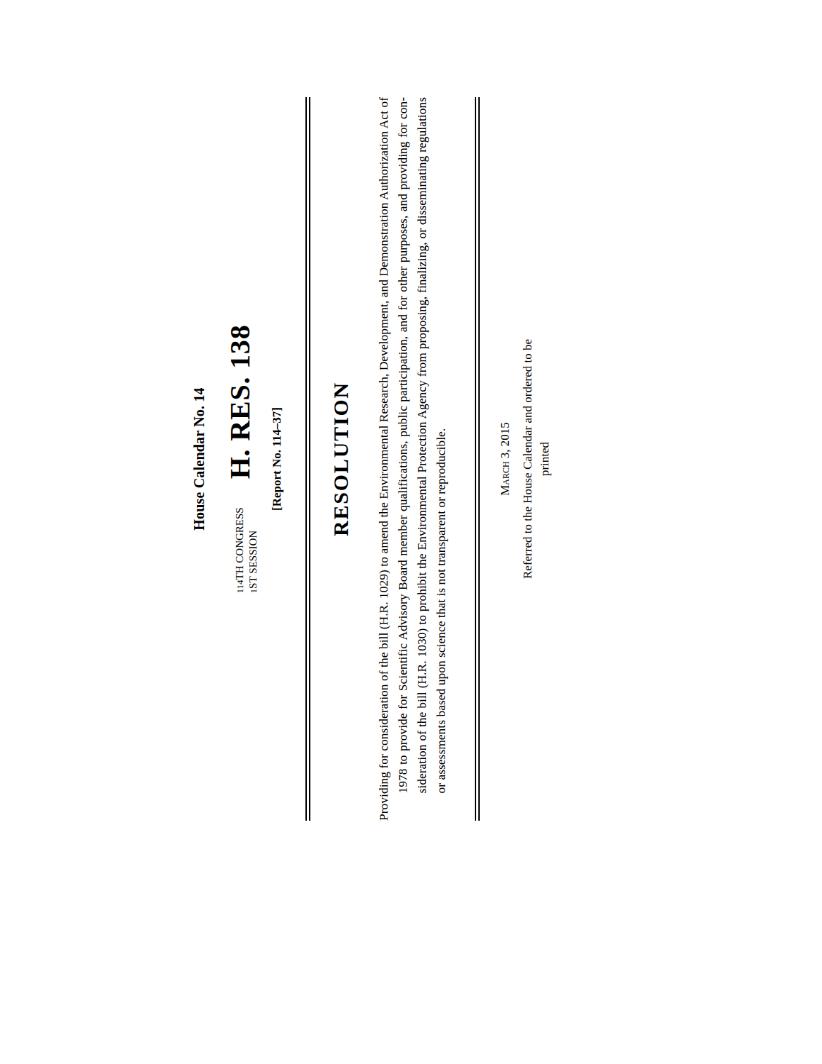House Calendar No. 14
114 TH CONGRESS
1 ST SESSION
H. RES. 138
[Report No. 114–37]
RESOLUTION
Providing for consideration of the bill (H.R. 1029) to amend the Environmental Research, Development, and Demonstration Authorization Act of 1978 to provide for Scientific Advisory Board member qualifications, public participation, and for other purposes, and providing for consideration of the bill (H.R. 1030) to prohibit the Environmental Protection Agency from proposing, finalizing, or disseminating regulations or assessments based upon science that is not transparent or reproducible.
March 3, 2015
Referred to the House Calendar and ordered to be printed